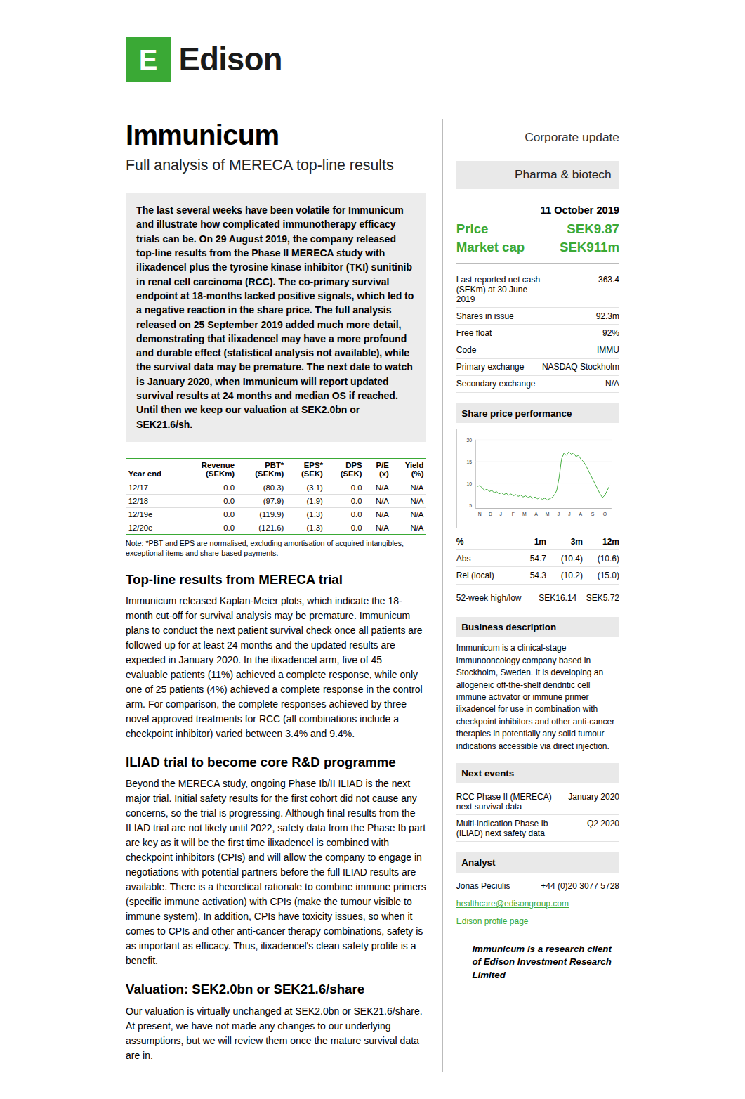E
Edison
Immunicum
Full analysis of MERECA top-line results
The last several weeks have been volatile for Immunicum and illustrate how complicated immunotherapy efficacy trials can be. On 29 August 2019, the company released top-line results from the Phase II MERECA study with ilixadencel plus the tyrosine kinase inhibitor (TKI) sunitinib in renal cell carcinoma (RCC). The co-primary survival endpoint at 18-months lacked positive signals, which led to a negative reaction in the share price. The full analysis released on 25 September 2019 added much more detail, demonstrating that ilixadencel may have a more profound and durable effect (statistical analysis not available), while the survival data may be premature. The next date to watch is January 2020, when Immunicum will report updated survival results at 24 months and median OS if reached. Until then we keep our valuation at SEK2.0bn or SEK21.6/sh.
| Year end | Revenue (SEKm) | PBT* (SEKm) | EPS* (SEK) | DPS (SEK) | P/E (x) | Yield (%) |
| --- | --- | --- | --- | --- | --- | --- |
| 12/17 | 0.0 | (80.3) | (3.1) | 0.0 | N/A | N/A |
| 12/18 | 0.0 | (97.9) | (1.9) | 0.0 | N/A | N/A |
| 12/19e | 0.0 | (119.9) | (1.3) | 0.0 | N/A | N/A |
| 12/20e | 0.0 | (121.6) | (1.3) | 0.0 | N/A | N/A |
Note: *PBT and EPS are normalised, excluding amortisation of acquired intangibles, exceptional items and share-based payments.
Top-line results from MERECA trial
Immunicum released Kaplan-Meier plots, which indicate the 18-month cut-off for survival analysis may be premature. Immunicum plans to conduct the next patient survival check once all patients are followed up for at least 24 months and the updated results are expected in January 2020. In the ilixadencel arm, five of 45 evaluable patients (11%) achieved a complete response, while only one of 25 patients (4%) achieved a complete response in the control arm. For comparison, the complete responses achieved by three novel approved treatments for RCC (all combinations include a checkpoint inhibitor) varied between 3.4% and 9.4%.
ILIAD trial to become core R&D programme
Beyond the MERECA study, ongoing Phase Ib/II ILIAD is the next major trial. Initial safety results for the first cohort did not cause any concerns, so the trial is progressing. Although final results from the ILIAD trial are not likely until 2022, safety data from the Phase Ib part are key as it will be the first time ilixadencel is combined with checkpoint inhibitors (CPIs) and will allow the company to engage in negotiations with potential partners before the full ILIAD results are available. There is a theoretical rationale to combine immune primers (specific immune activation) with CPIs (make the tumour visible to immune system). In addition, CPIs have toxicity issues, so when it comes to CPIs and other anti-cancer therapy combinations, safety is as important as efficacy. Thus, ilixadencel's clean safety profile is a benefit.
Valuation: SEK2.0bn or SEK21.6/share
Our valuation is virtually unchanged at SEK2.0bn or SEK21.6/share. At present, we have not made any changes to our underlying assumptions, but we will review them once the mature survival data are in.
Corporate update
Pharma & biotech
11 October 2019
Price SEK9.87
Market cap SEK911m
| Last reported net cash (SEKm) at 30 June 2019 | 363.4 |
| Shares in issue | 92.3m |
| Free float | 92% |
| Code | IMMU |
| Primary exchange | NASDAQ Stockholm |
| Secondary exchange | N/A |
Share price performance
20 15 10 5 N D J F M A M J J A S O
| % | 1m | 3m | 12m |
| --- | --- | --- | --- |
| Abs | 54.7 | (10.4) | (10.6) |
| Rel (local) | 54.3 | (10.2) | (15.0) |
52-week high/low SEK16.14 SEK5.72
Business description
Immunicum is a clinical-stage immunooncology company based in Stockholm, Sweden. It is developing an allogeneic off-the-shelf dendritic cell immune activator or immune primer ilixadencel for use in combination with checkpoint inhibitors and other anti-cancer therapies in potentially any solid tumour indications accessible via direct injection.
Next events
| RCC Phase II (MERECA) next survival data | January 2020 |
| Multi-indication Phase Ib (ILIAD) next safety data | Q2 2020 |
Analyst
Jonas Peciulis +44 (0)20 3077 5728
healthcare@edisongroup.com
Edison profile page
Immunicum is a research client of Edison Investment Research Limited